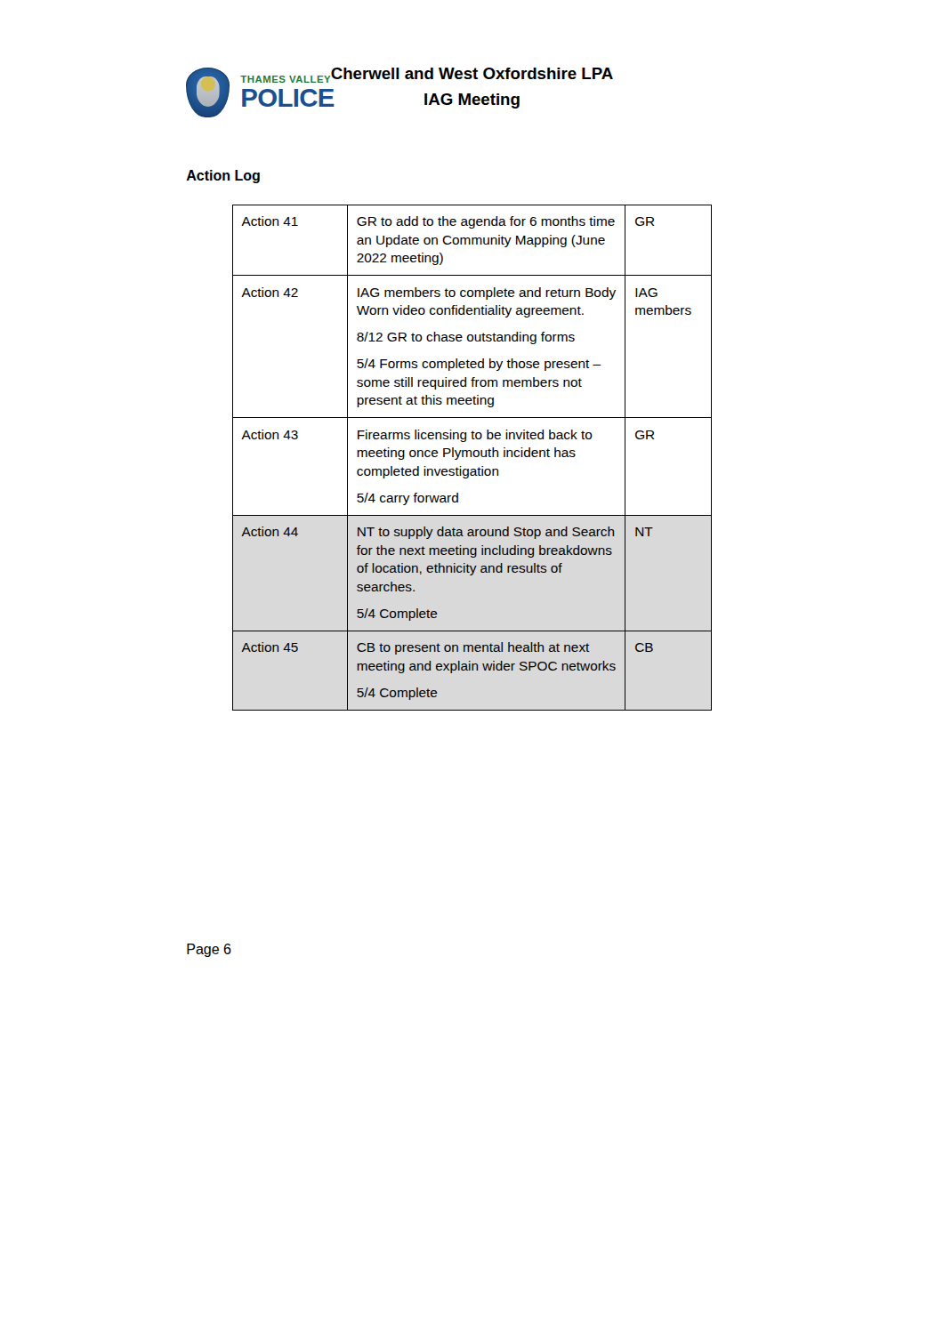THAMES VALLEY POLICE
Cherwell and West Oxfordshire LPA
IAG Meeting
Action Log
| Action 41 | GR to add to the agenda for 6 months time an Update on Community Mapping (June 2022 meeting) | GR |
| Action 42 | IAG members to complete and return Body Worn video confidentiality agreement. 8/12 GR to chase outstanding forms 5/4 Forms completed by those present – some still required from members not present at this meeting | IAG members |
| Action 43 | Firearms licensing to be invited back to meeting once Plymouth incident has completed investigation 5/4 carry forward | GR |
| Action 44 | NT to supply data around Stop and Search for the next meeting including breakdowns of location, ethnicity and results of searches. 5/4 Complete | NT |
| Action 45 | CB to present on mental health at next meeting and explain wider SPOC networks 5/4 Complete | CB |
Page 6